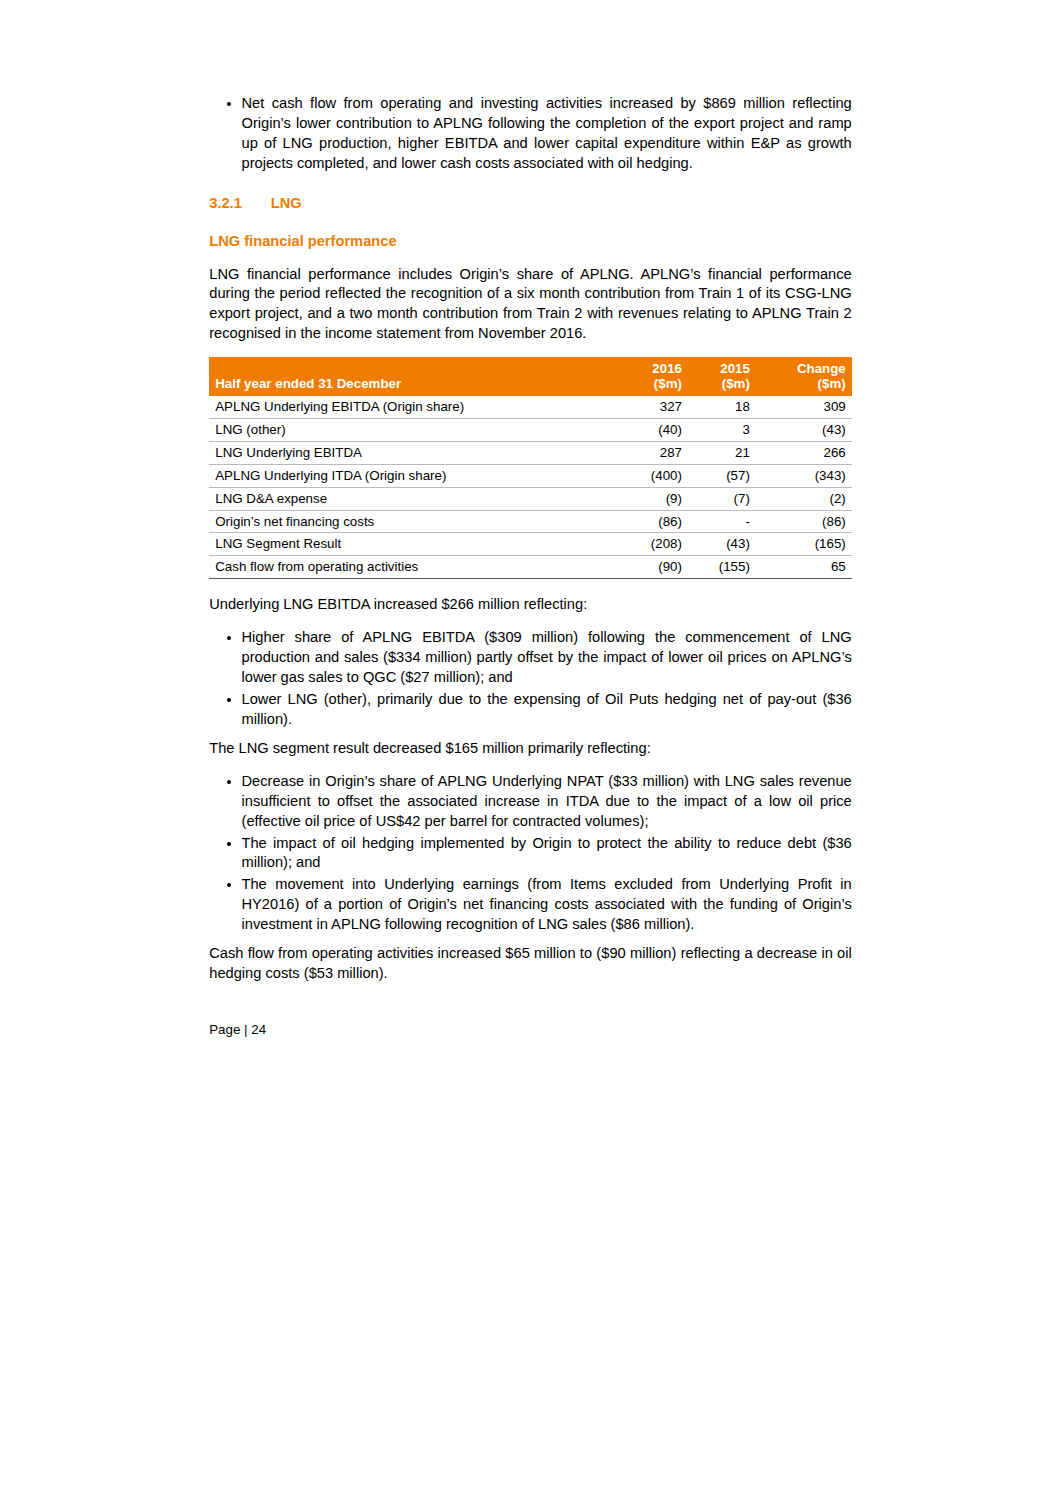Net cash flow from operating and investing activities increased by $869 million reflecting Origin’s lower contribution to APLNG following the completion of the export project and ramp up of LNG production, higher EBITDA and lower capital expenditure within E&P as growth projects completed, and lower cash costs associated with oil hedging.
3.2.1 LNG
LNG financial performance
LNG financial performance includes Origin’s share of APLNG. APLNG’s financial performance during the period reflected the recognition of a six month contribution from Train 1 of its CSG-LNG export project, and a two month contribution from Train 2 with revenues relating to APLNG Train 2 recognised in the income statement from November 2016.
| Half year ended 31 December | 2016 ($m) | 2015 ($m) | Change ($m) |
| --- | --- | --- | --- |
| APLNG Underlying EBITDA (Origin share) | 327 | 18 | 309 |
| LNG (other) | (40) | 3 | (43) |
| LNG Underlying EBITDA | 287 | 21 | 266 |
| APLNG Underlying ITDA (Origin share) | (400) | (57) | (343) |
| LNG D&A expense | (9) | (7) | (2) |
| Origin’s net financing costs | (86) | - | (86) |
| LNG Segment Result | (208) | (43) | (165) |
| Cash flow from operating activities | (90) | (155) | 65 |
Underlying LNG EBITDA increased $266 million reflecting:
Higher share of APLNG EBITDA ($309 million) following the commencement of LNG production and sales ($334 million) partly offset by the impact of lower oil prices on APLNG’s lower gas sales to QGC ($27 million); and
Lower LNG (other), primarily due to the expensing of Oil Puts hedging net of pay-out ($36 million).
The LNG segment result decreased $165 million primarily reflecting:
Decrease in Origin’s share of APLNG Underlying NPAT ($33 million) with LNG sales revenue insufficient to offset the associated increase in ITDA due to the impact of a low oil price (effective oil price of US$42 per barrel for contracted volumes);
The impact of oil hedging implemented by Origin to protect the ability to reduce debt ($36 million); and
The movement into Underlying earnings (from Items excluded from Underlying Profit in HY2016) of a portion of Origin’s net financing costs associated with the funding of Origin’s investment in APLNG following recognition of LNG sales ($86 million).
Cash flow from operating activities increased $65 million to ($90 million) reflecting a decrease in oil hedging costs ($53 million).
Page | 24